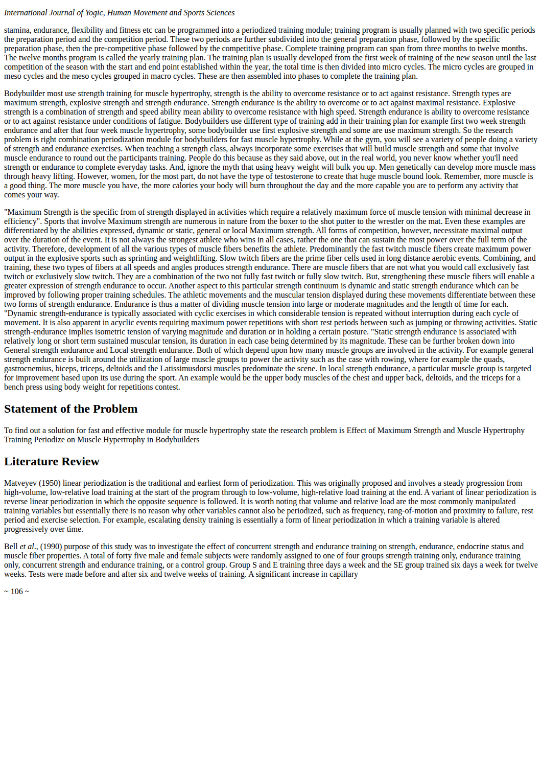International Journal of Yogic, Human Movement and Sports Sciences
stamina, endurance, flexibility and fitness etc can be programmed into a periodized training module; training program is usually planned with two specific periods the preparation period and the competition period. These two periods are further subdivided into the general preparation phase, followed by the specific preparation phase, then the pre-competitive phase followed by the competitive phase. Complete training program can span from three months to twelve months. The twelve months program is called the yearly training plan. The training plan is usually developed from the first week of training of the new season until the last competition of the season with the start and end point established within the year, the total time is then divided into micro cycles. The micro cycles are grouped in meso cycles and the meso cycles grouped in macro cycles. These are then assembled into phases to complete the training plan.
Bodybuilder most use strength training for muscle hypertrophy, strength is the ability to overcome resistance or to act against resistance. Strength types are maximum strength, explosive strength and strength endurance. Strength endurance is the ability to overcome or to act against maximal resistance. Explosive strength is a combination of strength and speed ability mean ability to overcome resistance with high speed. Strength endurance is ability to overcome resistance or to act against resistance under conditions of fatigue. Bodybuilders use different type of training add in their training plan for example first two week strength endurance and after that four week muscle hypertrophy, some bodybuilder use first explosive strength and some are use maximum strength. So the research problem is right combination periodization module for bodybuilders for fast muscle hypertrophy. While at the gym, you will see a variety of people doing a variety of strength and endurance exercises. When teaching a strength class, always incorporate some exercises that will build muscle strength and some that involve muscle endurance to round out the participants training. People do this because as they said above, out in the real world, you never know whether you'll need strength or endurance to complete everyday tasks. And, ignore the myth that using heavy weight will bulk you up. Men genetically can develop more muscle mass through heavy lifting. However, women, for the most part, do not have the type of testosterone to create that huge muscle bound look. Remember, more muscle is a good thing. The more muscle you have, the more calories your body will burn throughout the day and the more capable you are to perform any activity that comes your way.
"Maximum Strength is the specific from of strength displayed in activities which require a relatively maximum force of muscle tension with minimal decrease in efficiency". Sports that involve Maximum strength are numerous in nature from the boxer to the shot putter to the wrestler on the mat. Even these examples are differentiated by the abilities expressed, dynamic or static, general or local Maximum strength. All forms of competition, however, necessitate maximal output over the duration of the event. It is not always the strongest athlete who wins in all cases, rather the one that can sustain the most power over the full term of the activity. Therefore, development of all the various types of muscle fibers benefits the athlete. Predominantly the fast twitch muscle fibers create maximum power output in the explosive sports such as sprinting and weightlifting. Slow twitch fibers are the prime fiber cells used in long distance aerobic events. Combining, and training, these two types of fibers at all speeds and angles produces strength endurance. There are muscle fibers that are not what you would call exclusively fast twitch or exclusively slow twitch. They are a combination of the two not fully fast twitch or fully slow twitch. But, strengthening these muscle fibers will enable a greater expression of strength endurance to occur. Another aspect to this particular strength continuum is dynamic and static strength endurance which can be improved by following proper training schedules. The athletic movements and the muscular tension displayed during these movements differentiate between these two forms of strength endurance. Endurance is thus a matter of dividing muscle tension into large or moderate magnitudes and the length of time for each. "Dynamic strength-endurance is typically associated with cyclic exercises in which considerable tension is repeated without interruption during each cycle of movement. It is also apparent in acyclic events requiring maximum power repetitions with short rest periods between such as jumping or throwing activities. Static strength-endurance implies isometric tension of varying magnitude and duration or in holding a certain posture. "Static strength endurance is associated with relatively long or short term sustained muscular tension, its duration in each case being determined by its magnitude. These can be further broken down into General strength endurance and Local strength endurance. Both of which depend upon how many muscle groups are involved in the activity. For example general strength endurance is built around the utilization of large muscle groups to power the activity such as the case with rowing, where for example the quads, gastrocnemius, biceps, triceps, deltoids and the Latissimusdorsi muscles predominate the scene. In local strength endurance, a particular muscle group is targeted for improvement based upon its use during the sport. An example would be the upper body muscles of the chest and upper back, deltoids, and the triceps for a bench press using body weight for repetitions contest.
Statement of the Problem
To find out a solution for fast and effective module for muscle hypertrophy state the research problem is Effect of Maximum Strength and Muscle Hypertrophy Training Periodize on Muscle Hypertrophy in Bodybuilders
Literature Review
Matveyev (1950) linear periodization is the traditional and earliest form of periodization. This was originally proposed and involves a steady progression from high-volume, low-relative load training at the start of the program through to low-volume, high-relative load training at the end. A variant of linear periodization is reverse linear periodization in which the opposite sequence is followed. It is worth noting that volume and relative load are the most commonly manipulated training variables but essentially there is no reason why other variables cannot also be periodized, such as frequency, rang-of-motion and proximity to failure, rest period and exercise selection. For example, escalating density training is essentially a form of linear periodization in which a training variable is altered progressively over time.
Bell et al., (1990) purpose of this study was to investigate the effect of concurrent strength and endurance training on strength, endurance, endocrine status and muscle fiber properties. A total of forty five male and female subjects were randomly assigned to one of four groups strength training only, endurance training only, concurrent strength and endurance training, or a control group. Group S and E training three days a week and the SE group trained six days a week for twelve weeks. Tests were made before and after six and twelve weeks of training. A significant increase in capillary
~ 106 ~